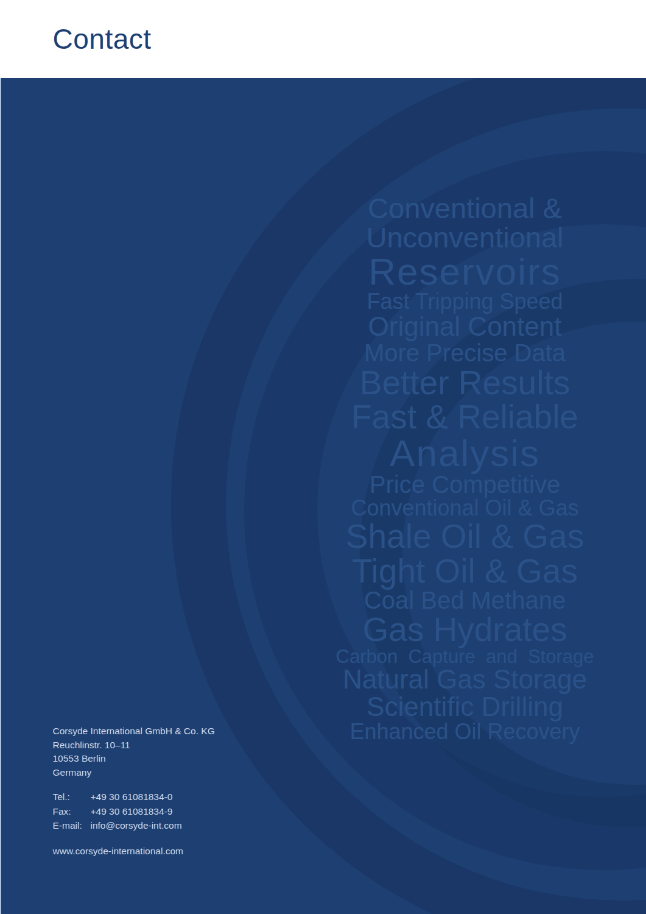Contact
Conventional & Unconventional Reservoirs Fast Tripping Speed Original Content More Precise Data Better Results Fast & Reliable Analysis Price Competitive Conventional Oil & Gas Shale Oil & Gas Tight Oil & Gas Coal Bed Methane Gas Hydrates Carbon Capture and Storage Natural Gas Storage Scientific Drilling Enhanced Oil Recovery
Corsyde International GmbH & Co. KG
Reuchlinstr. 10–11
10553 Berlin
Germany
| Tel.: | +49 30 61081834-0 |
| Fax: | +49 30 61081834-9 |
| E-mail: | info@corsyde-int.com |
www.corsyde-international.com